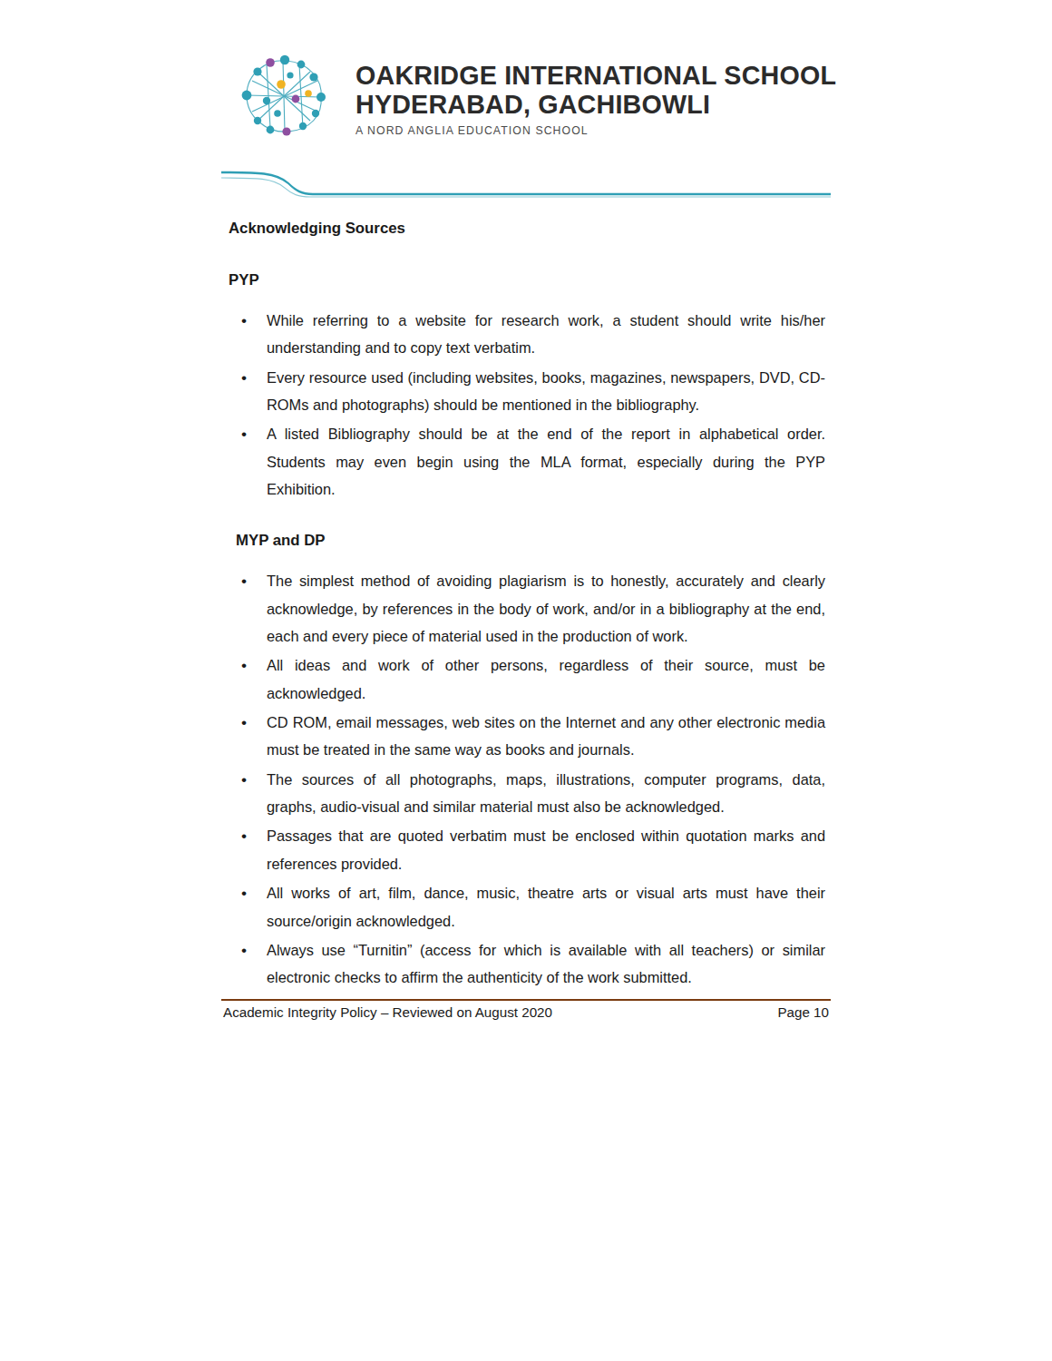OAKRIDGE INTERNATIONAL SCHOOL
HYDERABAD, GACHIBOWLI
A NORD ANGLIA EDUCATION SCHOOL
Acknowledging Sources
PYP
While referring to a website for research work, a student should write his/her understanding and to copy text verbatim.
Every resource used (including websites, books, magazines, newspapers, DVD, CD-ROMs and photographs) should be mentioned in the bibliography.
A listed Bibliography should be at the end of the report in alphabetical order. Students may even begin using the MLA format, especially during the PYP Exhibition.
MYP and DP
The simplest method of avoiding plagiarism is to honestly, accurately and clearly acknowledge, by references in the body of work, and/or in a bibliography at the end, each and every piece of material used in the production of work.
All ideas and work of other persons, regardless of their source, must be acknowledged.
CD ROM, email messages, web sites on the Internet and any other electronic media must be treated in the same way as books and journals.
The sources of all photographs, maps, illustrations, computer programs, data, graphs, audio-visual and similar material must also be acknowledged.
Passages that are quoted verbatim must be enclosed within quotation marks and references provided.
All works of art, film, dance, music, theatre arts or visual arts must have their source/origin acknowledged.
Always use “Turnitin” (access for which is available with all teachers) or similar electronic checks to affirm the authenticity of the work submitted.
Academic Integrity Policy – Reviewed on August 2020 Page 10